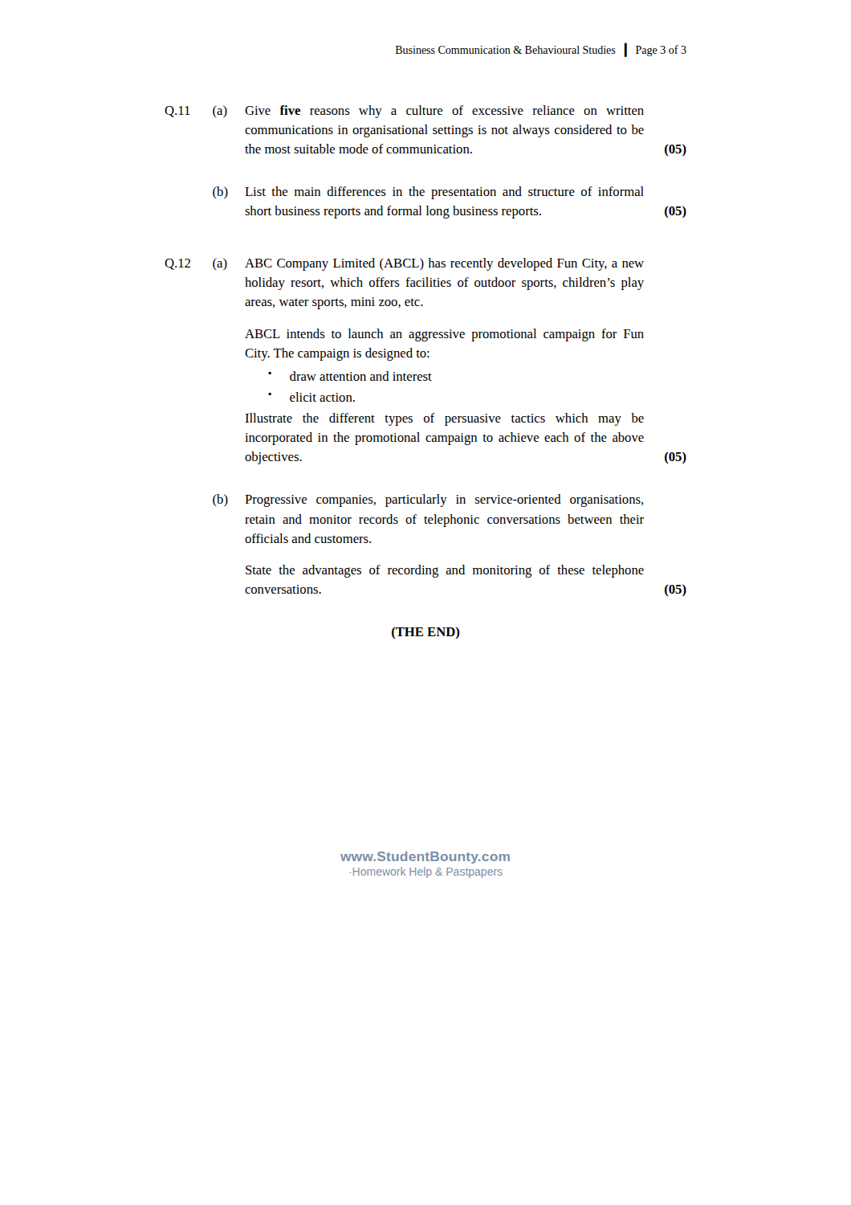Business Communication & Behavioural Studies ┃ Page 3 of 3
Q.11
(a)
Give five reasons why a culture of excessive reliance on written communications in organisational settings is not always considered to be the most suitable mode of communication.
(05)
(b)
List the main differences in the presentation and structure of informal short business reports and formal long business reports.
(05)
Q.12
(a)
ABC Company Limited (ABCL) has recently developed Fun City, a new holiday resort, which offers facilities of outdoor sports, children’s play areas, water sports, mini zoo, etc.
ABCL intends to launch an aggressive promotional campaign for Fun City. The campaign is designed to:
draw attention and interest
elicit action.
Illustrate the different types of persuasive tactics which may be incorporated in the promotional campaign to achieve each of the above objectives.
(05)
(b)
Progressive companies, particularly in service-oriented organisations, retain and monitor records of telephonic conversations between their officials and customers.
State the advantages of recording and monitoring of these telephone conversations.
(05)
(THE END)
www.StudentBounty.com
·Homework Help & Pastpapers